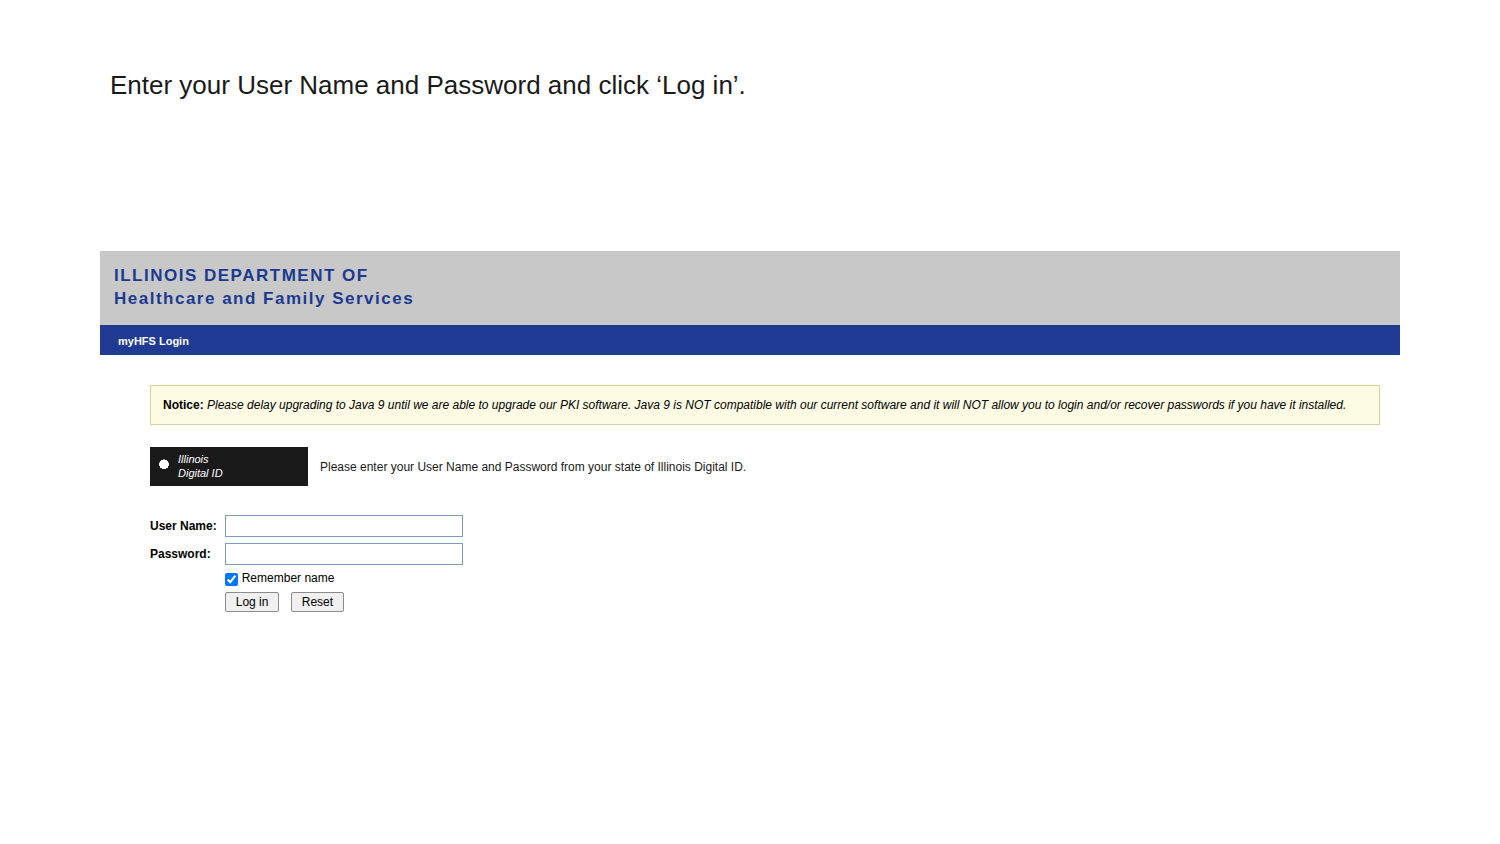Enter your User Name and Password and click ‘Log in’.
ILLINOIS DEPARTMENT OF
Healthcare and Family Services
myHFS Login
Notice: Please delay upgrading to Java 9 until we are able to upgrade our PKI software. Java 9 is NOT compatible with our current software and it will NOT allow you to login and/or recover passwords if you have it installed.
Illinois
Digital ID
Please enter your User Name and Password from your state of Illinois Digital ID.
| User Name: | |
| Password: | |
| | Remember name |
| | Log in Reset |